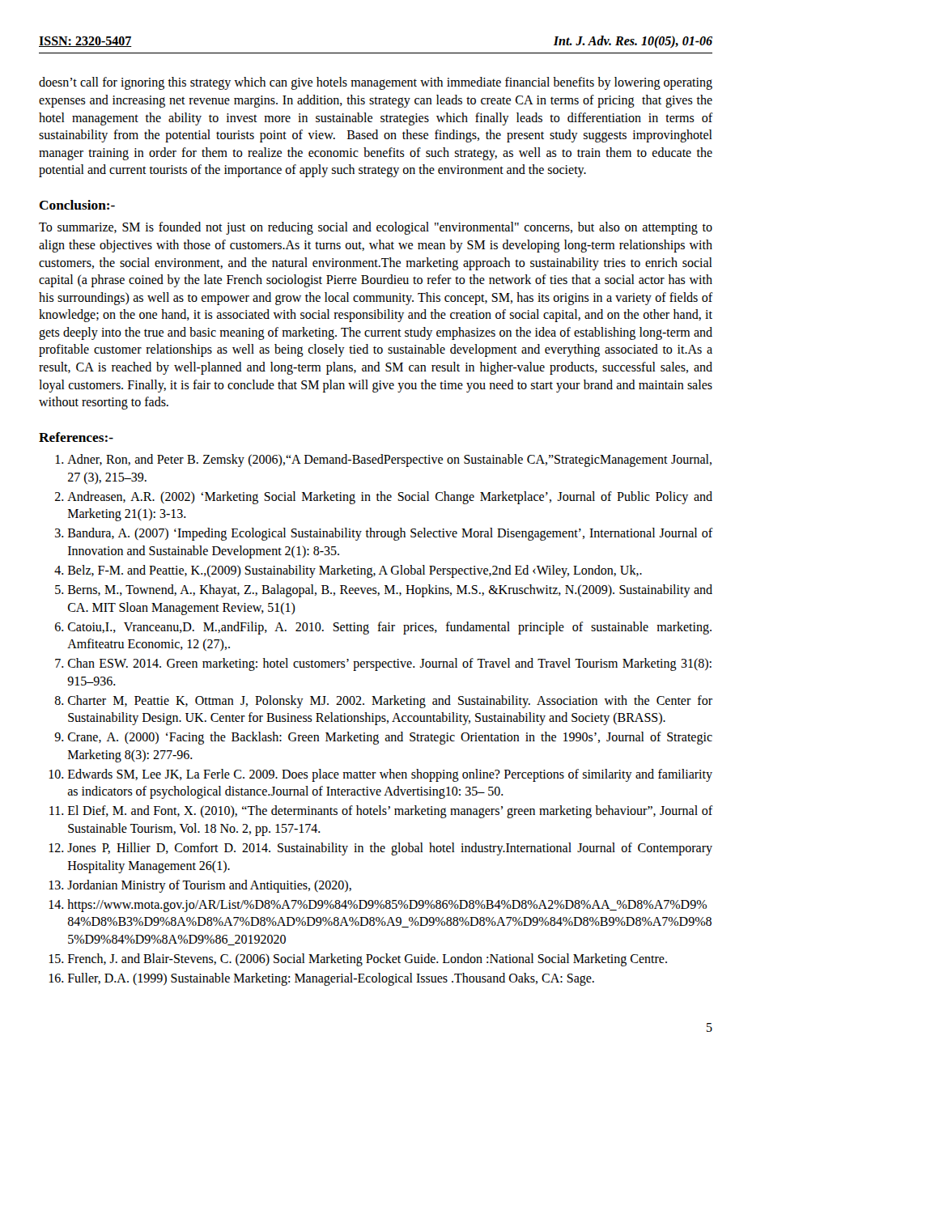ISSN: 2320-5407 Int. J. Adv. Res. 10(05), 01-06
doesn’t call for ignoring this strategy which can give hotels management with immediate financial benefits by lowering operating expenses and increasing net revenue margins. In addition, this strategy can leads to create CA in terms of pricing that gives the hotel management the ability to invest more in sustainable strategies which finally leads to differentiation in terms of sustainability from the potential tourists point of view. Based on these findings, the present study suggests improvinghotel manager training in order for them to realize the economic benefits of such strategy, as well as to train them to educate the potential and current tourists of the importance of apply such strategy on the environment and the society.
Conclusion:-
To summarize, SM is founded not just on reducing social and ecological "environmental" concerns, but also on attempting to align these objectives with those of customers.As it turns out, what we mean by SM is developing long-term relationships with customers, the social environment, and the natural environment.The marketing approach to sustainability tries to enrich social capital (a phrase coined by the late French sociologist Pierre Bourdieu to refer to the network of ties that a social actor has with his surroundings) as well as to empower and grow the local community. This concept, SM, has its origins in a variety of fields of knowledge; on the one hand, it is associated with social responsibility and the creation of social capital, and on the other hand, it gets deeply into the true and basic meaning of marketing. The current study emphasizes on the idea of establishing long-term and profitable customer relationships as well as being closely tied to sustainable development and everything associated to it.As a result, CA is reached by well-planned and long-term plans, and SM can result in higher-value products, successful sales, and loyal customers. Finally, it is fair to conclude that SM plan will give you the time you need to start your brand and maintain sales without resorting to fads.
References:-
Adner, Ron, and Peter B. Zemsky (2006),“A Demand-BasedPerspective on Sustainable CA,”StrategicManagement Journal, 27 (3), 215–39.
Andreasen, A.R. (2002) ‘Marketing Social Marketing in the Social Change Marketplace’, Journal of Public Policy and Marketing 21(1): 3-13.
Bandura, A. (2007) ‘Impeding Ecological Sustainability through Selective Moral Disengagement’, International Journal of Innovation and Sustainable Development 2(1): 8-35.
Belz, F-M. and Peattie, K.,(2009) Sustainability Marketing, A Global Perspective,2nd Ed ‹Wiley, London, Uk,.
Berns, M., Townend, A., Khayat, Z., Balagopal, B., Reeves, M., Hopkins, M.S., &Kruschwitz, N.(2009). Sustainability and CA. MIT Sloan Management Review, 51(1)
Catoiu,I., Vranceanu,D. M.,andFilip, A. 2010. Setting fair prices, fundamental principle of sustainable marketing. Amfiteatru Economic, 12 (27),.
Chan ESW. 2014. Green marketing: hotel customers’ perspective. Journal of Travel and Travel Tourism Marketing 31(8): 915–936.
Charter M, Peattie K, Ottman J, Polonsky MJ. 2002. Marketing and Sustainability. Association with the Center for Sustainability Design. UK. Center for Business Relationships, Accountability, Sustainability and Society (BRASS).
Crane, A. (2000) ‘Facing the Backlash: Green Marketing and Strategic Orientation in the 1990s’, Journal of Strategic Marketing 8(3): 277-96.
Edwards SM, Lee JK, La Ferle C. 2009. Does place matter when shopping online? Perceptions of similarity and familiarity as indicators of psychological distance.Journal of Interactive Advertising10: 35– 50.
El Dief, M. and Font, X. (2010), “The determinants of hotels’ marketing managers’ green marketing behaviour”, Journal of Sustainable Tourism, Vol. 18 No. 2, pp. 157-174.
Jones P, Hillier D, Comfort D. 2014. Sustainability in the global hotel industry.International Journal of Contemporary Hospitality Management 26(1).
Jordanian Ministry of Tourism and Antiquities, (2020),
https://www.mota.gov.jo/AR/List/%D8%A7%D9%84%D9%85%D9%86%D8%B4%D8%A2%D8%AA_%D8%A7%D9%84%D8%B3%D9%8A%D8%A7%D8%AD%D9%8A%D8%A9_%D9%88%D8%A7%D9%84%D8%B9%D8%A7%D9%85%D9%84%D9%8A%D9%86_20192020
French, J. and Blair-Stevens, C. (2006) Social Marketing Pocket Guide. London :National Social Marketing Centre.
Fuller, D.A. (1999) Sustainable Marketing: Managerial-Ecological Issues .Thousand Oaks, CA: Sage.
5